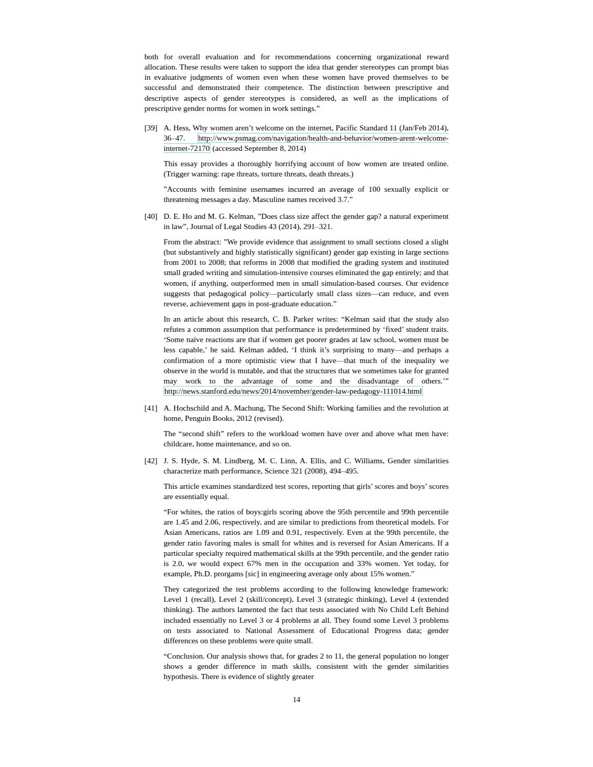both for overall evaluation and for recommendations concerning organizational reward allocation. These results were taken to support the idea that gender stereotypes can prompt bias in evaluative judgments of women even when these women have proved themselves to be successful and demonstrated their competence. The distinction between prescriptive and descriptive aspects of gender stereotypes is considered, as well as the implications of prescriptive gender norms for women in work settings.”
[39]
A. Hess, Why women aren’t welcome on the internet, Pacific Standard 11 (Jan/Feb 2014), 36–47. http://www.psmag.com/navigation/health-and-behavior/women-arent-welcome-internet-72170 (accessed September 8, 2014)
This essay provides a thoroughly horrifying account of how women are treated online. (Trigger warning: rape threats, torture threats, death threats.)
”Accounts with feminine usernames incurred an average of 100 sexually explicit or threatening messages a day. Masculine names received 3.7.”
[40]
D. E. Ho and M. G. Kelman, ”Does class size affect the gender gap? a natural experiment in law”, Journal of Legal Studies 43 (2014), 291–321.
From the abstract: ”We provide evidence that assignment to small sections closed a slight (but substantively and highly statistically significant) gender gap existing in large sections from 2001 to 2008; that reforms in 2008 that modified the grading system and instituted small graded writing and simulation-intensive courses eliminated the gap entirely; and that women, if anything, outperformed men in small simulation-based courses. Our evidence suggests that pedagogical policy—particularly small class sizes—can reduce, and even reverse, achievement gaps in post-graduate education.”
In an article about this research, C. B. Parker writes: “Kelman said that the study also refutes a common assumption that performance is predetermined by ‘fixed’ student traits. ‘Some naïve reactions are that if women get poorer grades at law school, women must be less capable,’ he said. Kelman added, ‘I think it’s surprising to many—and perhaps a confirmation of a more optimistic view that I have—that much of the inequality we observe in the world is mutable, and that the structures that we sometimes take for granted may work to the advantage of some and the disadvantage of others.’” http://news.stanford.edu/news/2014/november/gender-law-pedagogy-111014.html
[41]
A. Hochschild and A. Machung, The Second Shift: Working families and the revolution at home, Penguin Books, 2012 (revised).
The “second shift” refers to the workload women have over and above what men have: childcare, home maintenance, and so on.
[42]
J. S. Hyde, S. M. Lindberg, M. C. Linn, A. Ellis, and C. Williams, Gender similarities characterize math performance, Science 321 (2008), 494–495.
This article examines standardized test scores, reporting that girls’ scores and boys’ scores are essentially equal.
“For whites, the ratios of boys:girls scoring above the 95th percentile and 99th percentile are 1.45 and 2.06, respectively, and are similar to predictions from theoretical models. For Asian Americans, ratios are 1.09 and 0.91, respectively. Even at the 99th percentile, the gender ratio favoring males is small for whites and is reversed for Asian Americans. If a particular specialty required mathematical skills at the 99th percentile, and the gender ratio is 2.0, we would expect 67% men in the occupation and 33% women. Yet today, for example, Ph.D. prorgams [sic] in engineering average only about 15% women.”
They categorized the test problems according to the following knowledge framework: Level 1 (recall), Level 2 (skill/concept), Level 3 (strategic thinking), Level 4 (extended thinking). The authors lamented the fact that tests associated with No Child Left Behind included essentially no Level 3 or 4 problems at all. They found some Level 3 problems on tests associated to National Assessment of Educational Progress data; gender differences on these problems were quite small.
“Conclusion. Our analysis shows that, for grades 2 to 11, the general population no longer shows a gender difference in math skills, consistent with the gender similarities hypothesis. There is evidence of slightly greater
14